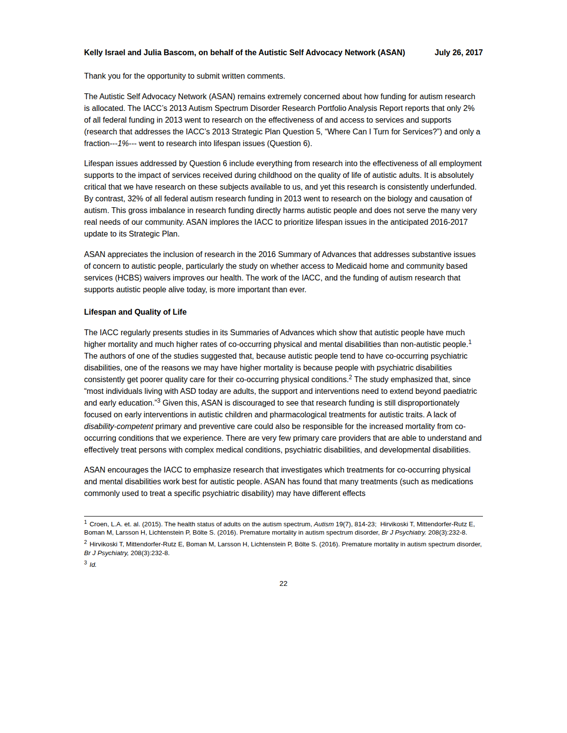Kelly Israel and Julia Bascom, on behalf of the Autistic Self Advocacy Network (ASAN) July 26, 2017
Thank you for the opportunity to submit written comments.
The Autistic Self Advocacy Network (ASAN) remains extremely concerned about how funding for autism research is allocated. The IACC’s 2013 Autism Spectrum Disorder Research Portfolio Analysis Report reports that only 2% of all federal funding in 2013 went to research on the effectiveness of and access to services and supports (research that addresses the IACC’s 2013 Strategic Plan Question 5, “Where Can I Turn for Services?”) and only a fraction---1%--- went to research into lifespan issues (Question 6).
Lifespan issues addressed by Question 6 include everything from research into the effectiveness of all employment supports to the impact of services received during childhood on the quality of life of autistic adults. It is absolutely critical that we have research on these subjects available to us, and yet this research is consistently underfunded. By contrast, 32% of all federal autism research funding in 2013 went to research on the biology and causation of autism. This gross imbalance in research funding directly harms autistic people and does not serve the many very real needs of our community. ASAN implores the IACC to prioritize lifespan issues in the anticipated 2016-2017 update to its Strategic Plan.
ASAN appreciates the inclusion of research in the 2016 Summary of Advances that addresses substantive issues of concern to autistic people, particularly the study on whether access to Medicaid home and community based services (HCBS) waivers improves our health. The work of the IACC, and the funding of autism research that supports autistic people alive today, is more important than ever.
Lifespan and Quality of Life
The IACC regularly presents studies in its Summaries of Advances which show that autistic people have much higher mortality and much higher rates of co-occurring physical and mental disabilities than non-autistic people.1 The authors of one of the studies suggested that, because autistic people tend to have co-occurring psychiatric disabilities, one of the reasons we may have higher mortality is because people with psychiatric disabilities consistently get poorer quality care for their co-occurring physical conditions.2 The study emphasized that, since “most individuals living with ASD today are adults, the support and interventions need to extend beyond paediatric and early education.”3 Given this, ASAN is discouraged to see that research funding is still disproportionately focused on early interventions in autistic children and pharmacological treatments for autistic traits. A lack of disability-competent primary and preventive care could also be responsible for the increased mortality from co-occurring conditions that we experience. There are very few primary care providers that are able to understand and effectively treat persons with complex medical conditions, psychiatric disabilities, and developmental disabilities.
ASAN encourages the IACC to emphasize research that investigates which treatments for co-occurring physical and mental disabilities work best for autistic people. ASAN has found that many treatments (such as medications commonly used to treat a specific psychiatric disability) may have different effects
1 Croen, L.A. et. al. (2015). The health status of adults on the autism spectrum, Autism 19(7), 814-23; Hirvikoski T, Mittendorfer-Rutz E, Boman M, Larsson H, Lichtenstein P, Bölte S. (2016). Premature mortality in autism spectrum disorder, Br J Psychiatry. 208(3):232-8.
2 Hirvikoski T, Mittendorfer-Rutz E, Boman M, Larsson H, Lichtenstein P, Bölte S. (2016). Premature mortality in autism spectrum disorder, Br J Psychiatry, 208(3):232-8.
3 Id.
22